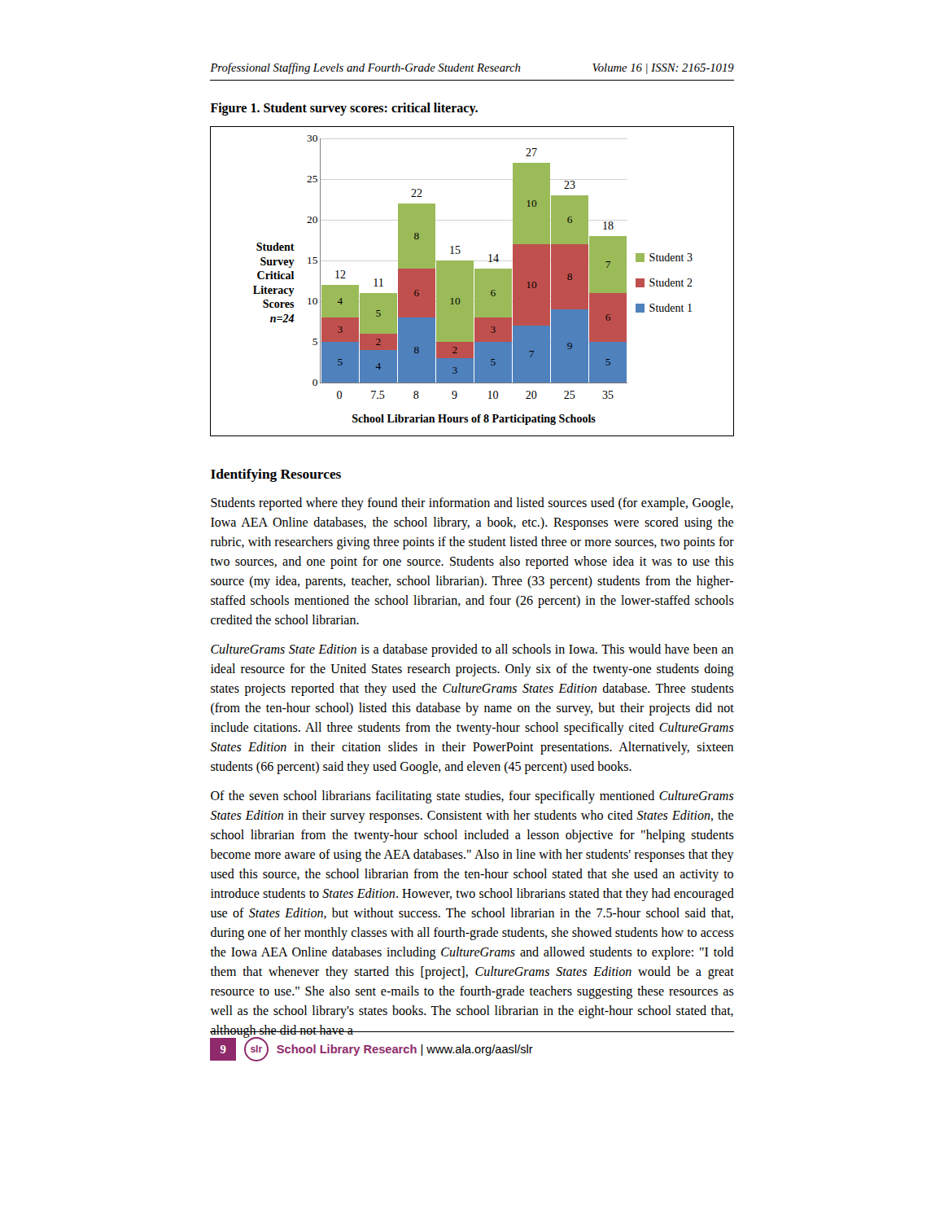Professional Staffing Levels and Fourth-Grade Student Research Volume 16 | ISSN: 2165-1019
Figure 1. Student survey scores: critical literacy.
Student
Survey
Critical
Literacy
Scores
n=24
30
25
20
15
10
5
0
12
4
3
5
11
5
2
4
22
8
6
8
15
10
2
3
14
6
3
5
27
10
10
7
23
6
8
9
18
7
6
5
0 7.5 8 9 10 20 25 35
School Librarian Hours of 8 Participating Schools
Student 3
Student 2
Student 1
Identifying Resources
Students reported where they found their information and listed sources used (for example, Google, Iowa AEA Online databases, the school library, a book, etc.). Responses were scored using the rubric, with researchers giving three points if the student listed three or more sources, two points for two sources, and one point for one source. Students also reported whose idea it was to use this source (my idea, parents, teacher, school librarian). Three (33 percent) students from the higher-staffed schools mentioned the school librarian, and four (26 percent) in the lower-staffed schools credited the school librarian.
CultureGrams State Edition is a database provided to all schools in Iowa. This would have been an ideal resource for the United States research projects. Only six of the twenty-one students doing states projects reported that they used the CultureGrams States Edition database. Three students (from the ten-hour school) listed this database by name on the survey, but their projects did not include citations. All three students from the twenty-hour school specifically cited CultureGrams States Edition in their citation slides in their PowerPoint presentations. Alternatively, sixteen students (66 percent) said they used Google, and eleven (45 percent) used books.
Of the seven school librarians facilitating state studies, four specifically mentioned CultureGrams States Edition in their survey responses. Consistent with her students who cited States Edition, the school librarian from the twenty-hour school included a lesson objective for "helping students become more aware of using the AEA databases." Also in line with her students' responses that they used this source, the school librarian from the ten-hour school stated that she used an activity to introduce students to States Edition. However, two school librarians stated that they had encouraged use of States Edition, but without success. The school librarian in the 7.5-hour school said that, during one of her monthly classes with all fourth-grade students, she showed students how to access the Iowa AEA Online databases including CultureGrams and allowed students to explore: "I told them that whenever they started this [project], CultureGrams States Edition would be a great resource to use." She also sent e-mails to the fourth-grade teachers suggesting these resources as well as the school library's states books. The school librarian in the eight-hour school stated that, although she did not have a
9 slr School Library Research | www.ala.org/aasl/slr